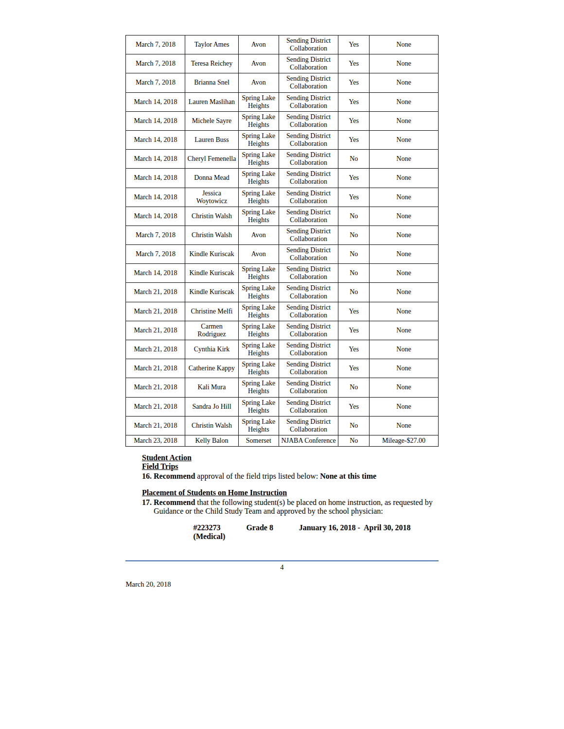| March 7, 2018 | Taylor Ames | Avon | Sending District Collaboration | Yes | None |
| March 7, 2018 | Teresa Reichey | Avon | Sending District Collaboration | Yes | None |
| March 7, 2018 | Brianna Snel | Avon | Sending District Collaboration | Yes | None |
| March 14, 2018 | Lauren Maslihan | Spring Lake Heights | Sending District Collaboration | Yes | None |
| March 14, 2018 | Michele Sayre | Spring Lake Heights | Sending District Collaboration | Yes | None |
| March 14, 2018 | Lauren Buss | Spring Lake Heights | Sending District Collaboration | Yes | None |
| March 14, 2018 | Cheryl Femenella | Spring Lake Heights | Sending District Collaboration | No | None |
| March 14, 2018 | Donna Mead | Spring Lake Heights | Sending District Collaboration | Yes | None |
| March 14, 2018 | Jessica Woytowicz | Spring Lake Heights | Sending District Collaboration | Yes | None |
| March 14, 2018 | Christin Walsh | Spring Lake Heights | Sending District Collaboration | No | None |
| March 7, 2018 | Christin Walsh | Avon | Sending District Collaboration | No | None |
| March 7, 2018 | Kindle Kuriscak | Avon | Sending District Collaboration | No | None |
| March 14, 2018 | Kindle Kuriscak | Spring Lake Heights | Sending District Collaboration | No | None |
| March 21, 2018 | Kindle Kuriscak | Spring Lake Heights | Sending District Collaboration | No | None |
| March 21, 2018 | Christine Melfi | Spring Lake Heights | Sending District Collaboration | Yes | None |
| March 21, 2018 | Carmen Rodriguez | Spring Lake Heights | Sending District Collaboration | Yes | None |
| March 21, 2018 | Cynthia Kirk | Spring Lake Heights | Sending District Collaboration | Yes | None |
| March 21, 2018 | Catherine Kappy | Spring Lake Heights | Sending District Collaboration | Yes | None |
| March 21, 2018 | Kali Mura | Spring Lake Heights | Sending District Collaboration | No | None |
| March 21, 2018 | Sandra Jo Hill | Spring Lake Heights | Sending District Collaboration | Yes | None |
| March 21, 2018 | Christin Walsh | Spring Lake Heights | Sending District Collaboration | No | None |
| March 23, 2018 | Kelly Balon | Somerset | NJABA Conference | No | Mileage-$27.00 |
Student Action
Field Trips
16. Recommend approval of the field trips listed below: None at this time
Placement of Students on Home Instruction
17. Recommend that the following student(s) be placed on home instruction, as requested by Guidance or the Child Study Team and approved by the school physician:
#223273Grade 8 January 16, 2018 - April 30, 2018 (Medical)
4
March 20, 2018